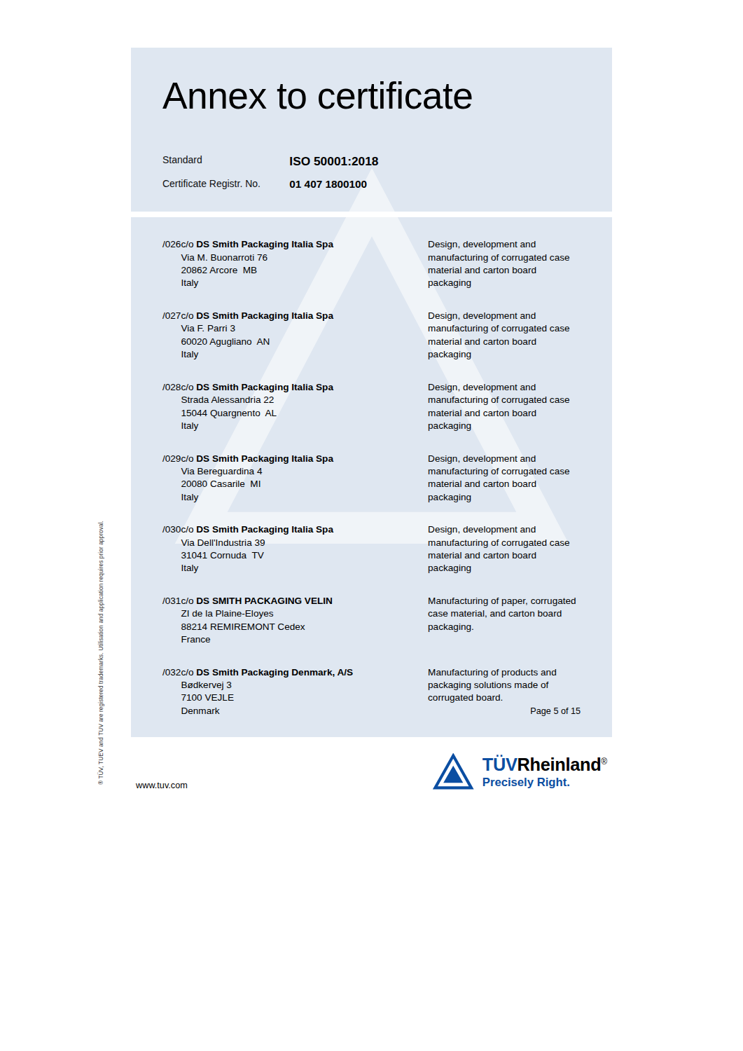® TÜV, TUEV and TUV are registered trademarks. Utilisation and application requires prior approval.
Annex to certificate
Standard
ISO 50001:2018
Certificate Registr. No.
01 407 1800100
| /026 | c/o DS Smith Packaging Italia Spa Via M. Buonarroti 76 20862 Arcore MB Italy | Design, development and manufacturing of corrugated case material and carton board packaging |
| /027 | c/o DS Smith Packaging Italia Spa Via F. Parri 3 60020 Agugliano AN Italy | Design, development and manufacturing of corrugated case material and carton board packaging |
| /028 | c/o DS Smith Packaging Italia Spa Strada Alessandria 22 15044 Quargnento AL Italy | Design, development and manufacturing of corrugated case material and carton board packaging |
| /029 | c/o DS Smith Packaging Italia Spa Via Bereguardina 4 20080 Casarile MI Italy | Design, development and manufacturing of corrugated case material and carton board packaging |
| /030 | c/o DS Smith Packaging Italia Spa Via Dell'Industria 39 31041 Cornuda TV Italy | Design, development and manufacturing of corrugated case material and carton board packaging |
| /031 | c/o DS SMITH PACKAGING VELIN ZI de la Plaine-Eloyes 88214 REMIREMONT Cedex France | Manufacturing of paper, corrugated case material, and carton board packaging. |
| /032 | c/o DS Smith Packaging Denmark, A/S Bødkervej 3 7100 VEJLE Denmark | Manufacturing of products and packaging solutions made of corrugated board. |
Page 5 of 15
www.tuv.com
TÜVRheinland®
Precisely Right.